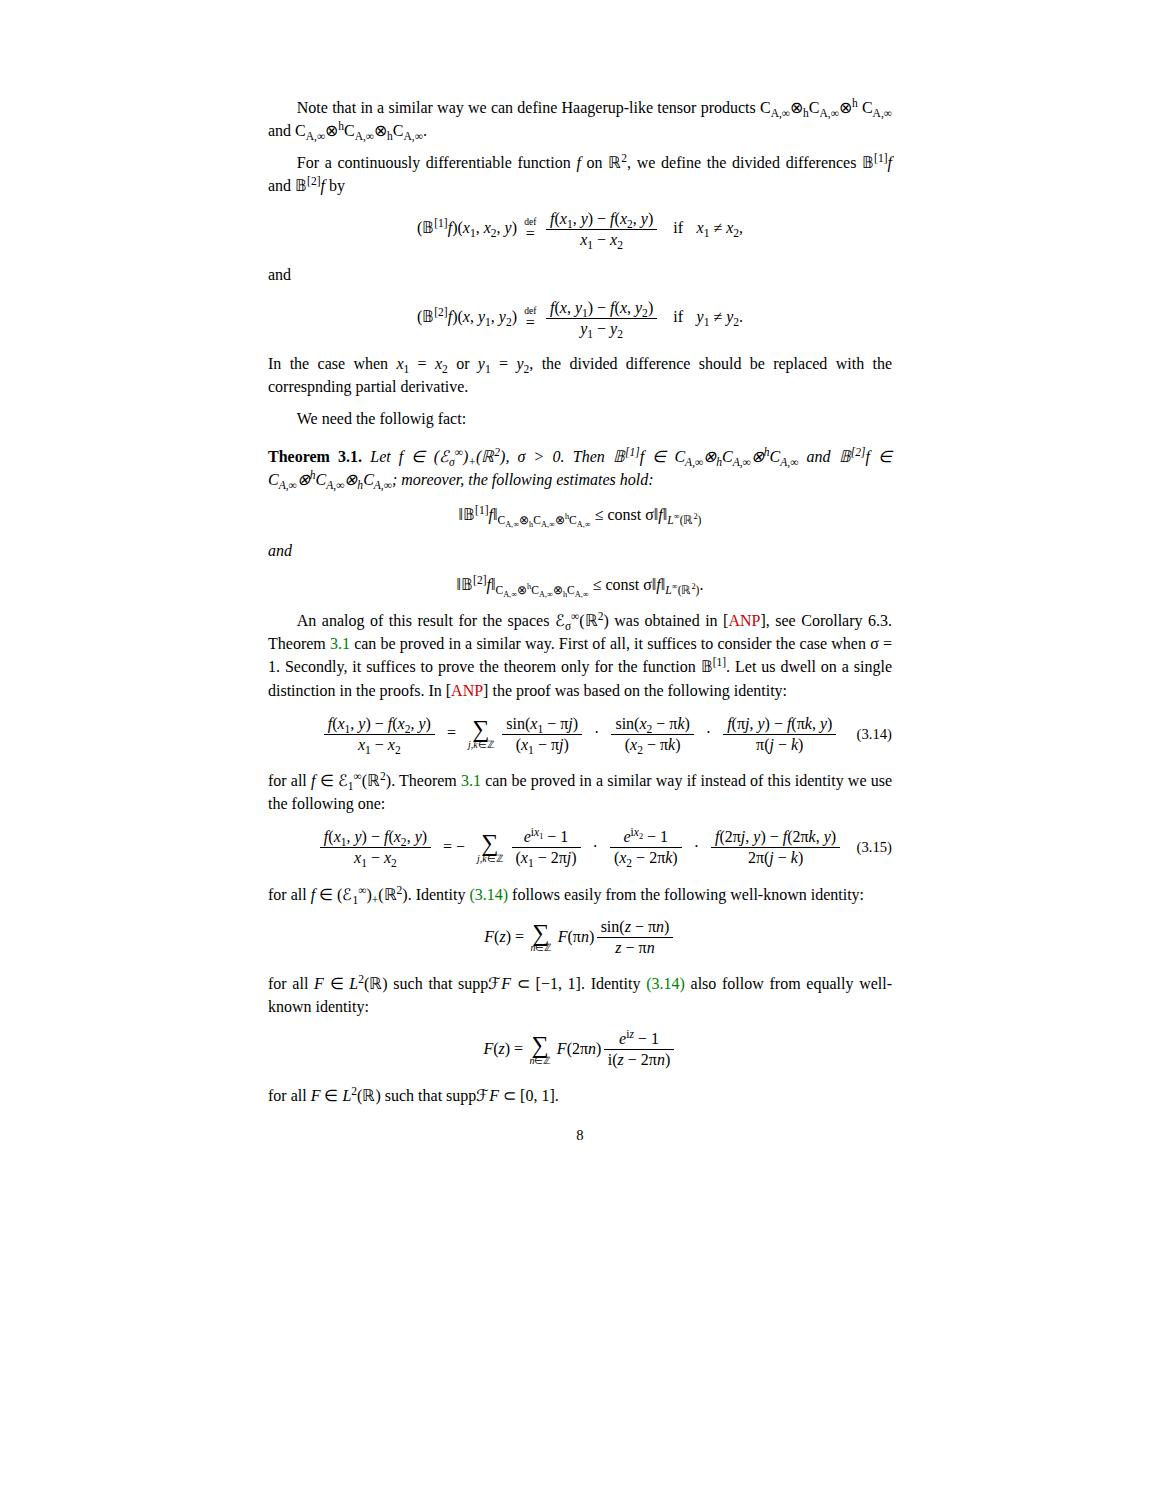Note that in a similar way we can define Haagerup-like tensor products CA,∞⊗hCA,∞⊗h CA,∞ and CA,∞⊗hCA,∞⊗hCA,∞.
For a continuously differentiable function f on ℝ2, we define the divided differences 𝔹[1]f and 𝔹[2]f by
(𝔹[1]f)(x1, x2, y) def= f(x1, y) − f(x2, y) x1 − x2 if x1 ≠ x2,
and
(𝔹[2]f)(x, y1, y2) def= f(x, y1) − f(x, y2) y1 − y2 if y1 ≠ y2.
In the case when x1 = x2 or y1 = y2, the divided difference should be replaced with the correspnding partial derivative.
We need the followig fact:
Theorem 3.1. Let f ∈ (ℰσ∞)+(ℝ2), σ > 0. Then 𝔹[1]f ∈ CA,∞⊗hCA,∞⊗hCA,∞ and 𝔹[2]f ∈ CA,∞⊗hCA,∞⊗hCA,∞; moreover, the following estimates hold:
‖𝔹[1]f‖CA,∞⊗hCA,∞⊗hCA,∞ ≤ const σ‖f‖L∞(ℝ2)
and
‖𝔹[2]f‖CA,∞⊗hCA,∞⊗hCA,∞ ≤ const σ‖f‖L∞(ℝ2).
An analog of this result for the spaces ℰσ∞(ℝ2) was obtained in [ANP], see Corollary 6.3. Theorem 3.1 can be proved in a similar way. First of all, it suffices to consider the case when σ = 1. Secondly, it suffices to prove the theorem only for the function 𝔹[1]. Let us dwell on a single distinction in the proofs. In [ANP] the proof was based on the following identity:
f(x1, y) − f(x2, y) x1 − x2 = ∑j,k∈ℤ sin(x1 − πj)(x1 − πj) · sin(x2 − πk)(x2 − πk) · f(πj, y) − f(πk, y) π(j − k) (3.14)
for all f ∈ ℰ1∞(ℝ2). Theorem 3.1 can be proved in a similar way if instead of this identity we use the following one:
f(x1, y) − f(x2, y) x1 − x2 = − ∑j,k∈ℤ eix1 − 1(x1 − 2πj) · eix2 − 1(x2 − 2πk) · f(2πj, y) − f(2πk, y) 2π(j − k) (3.15)
for all f ∈ (ℰ1∞)+(ℝ2). Identity (3.14) follows easily from the following well-known identity:
F(z) = ∑n∈ℤ F(πn)sin(z − πn) z − πn
for all F ∈ L2(ℝ) such that suppℱF ⊂ [−1, 1]. Identity (3.14) also follow from equally well-known identity:
F(z) = ∑n∈ℤ F(2πn)eiz − 1 i(z − 2πn)
for all F ∈ L2(ℝ) such that suppℱF ⊂ [0, 1].
8